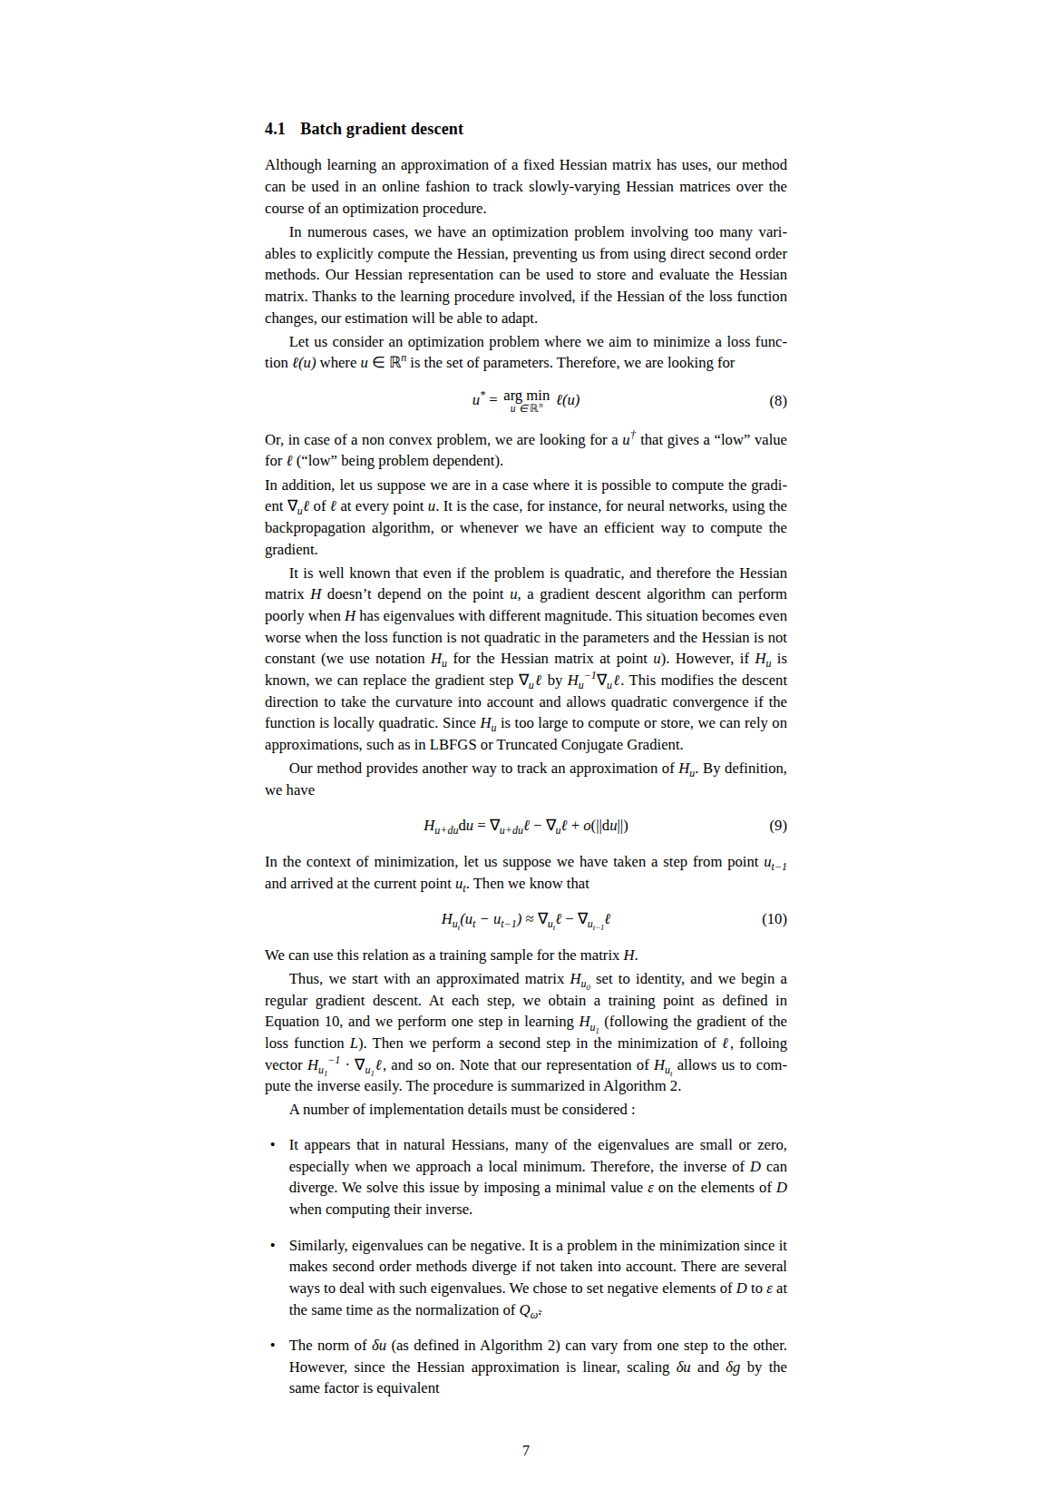4.1 Batch gradient descent
Although learning an approximation of a fixed Hessian matrix has uses, our method can be used in an online fashion to track slowly-varying Hessian matrices over the course of an optimization procedure.
In numerous cases, we have an optimization problem involving too many variables to explicitly compute the Hessian, preventing us from using direct second order methods. Our Hessian representation can be used to store and evaluate the Hessian matrix. Thanks to the learning procedure involved, if the Hessian of the loss function changes, our estimation will be able to adapt.
Let us consider an optimization problem where we aim to minimize a loss function ℓ(u) where u ∈ ℝn is the set of parameters. Therefore, we are looking for
u* = arg min u ∈ ℝn ℓ(u) (8)
Or, in case of a non convex problem, we are looking for a u† that gives a “low” value for ℓ (“low” being problem dependent).
In addition, let us suppose we are in a case where it is possible to compute the gradient ∇uℓ of ℓ at every point u. It is the case, for instance, for neural networks, using the backpropagation algorithm, or whenever we have an efficient way to compute the gradient.
It is well known that even if the problem is quadratic, and therefore the Hessian matrix H doesn’t depend on the point u, a gradient descent algorithm can perform poorly when H has eigenvalues with different magnitude. This situation becomes even worse when the loss function is not quadratic in the parameters and the Hessian is not constant (we use notation Hu for the Hessian matrix at point u). However, if Hu is known, we can replace the gradient step ∇uℓ by Hu−1∇uℓ. This modifies the descent direction to take the curvature into account and allows quadratic convergence if the function is locally quadratic. Since Hu is too large to compute or store, we can rely on approximations, such as in LBFGS or Truncated Conjugate Gradient.
Our method provides another way to track an approximation of Hu. By definition, we have
Hu+du du = ∇u+duℓ − ∇uℓ + o(||du||) (9)
In the context of minimization, let us suppose we have taken a step from point ut−1 and arrived at the current point ut. Then we know that
Hut(ut − ut−1) ≈ ∇utℓ − ∇ut−1ℓ (10)
We can use this relation as a training sample for the matrix H.
Thus, we start with an approximated matrix Hu0 set to identity, and we begin a regular gradient descent. At each step, we obtain a training point as defined in Equation 10, and we perform one step in learning Hu1 (following the gradient of the loss function L). Then we perform a second step in the minimization of ℓ, folloing vector Hu1−1 · ∇u1ℓ, and so on. Note that our representation of Hut allows us to compute the inverse easily. The procedure is summarized in Algorithm 2.
A number of implementation details must be considered :
It appears that in natural Hessians, many of the eigenvalues are small or zero, especially when we approach a local minimum. Therefore, the inverse of D can diverge. We solve this issue by imposing a minimal value ε on the elements of D when computing their inverse.
Similarly, eigenvalues can be negative. It is a problem in the minimization since it makes second order methods diverge if not taken into account. There are several ways to deal with such eigenvalues. We chose to set negative elements of D to ε at the same time as the normalization of Qω̃.
The norm of δu (as defined in Algorithm 2) can vary from one step to the other. However, since the Hessian approximation is linear, scaling δu and δg by the same factor is equivalent
7